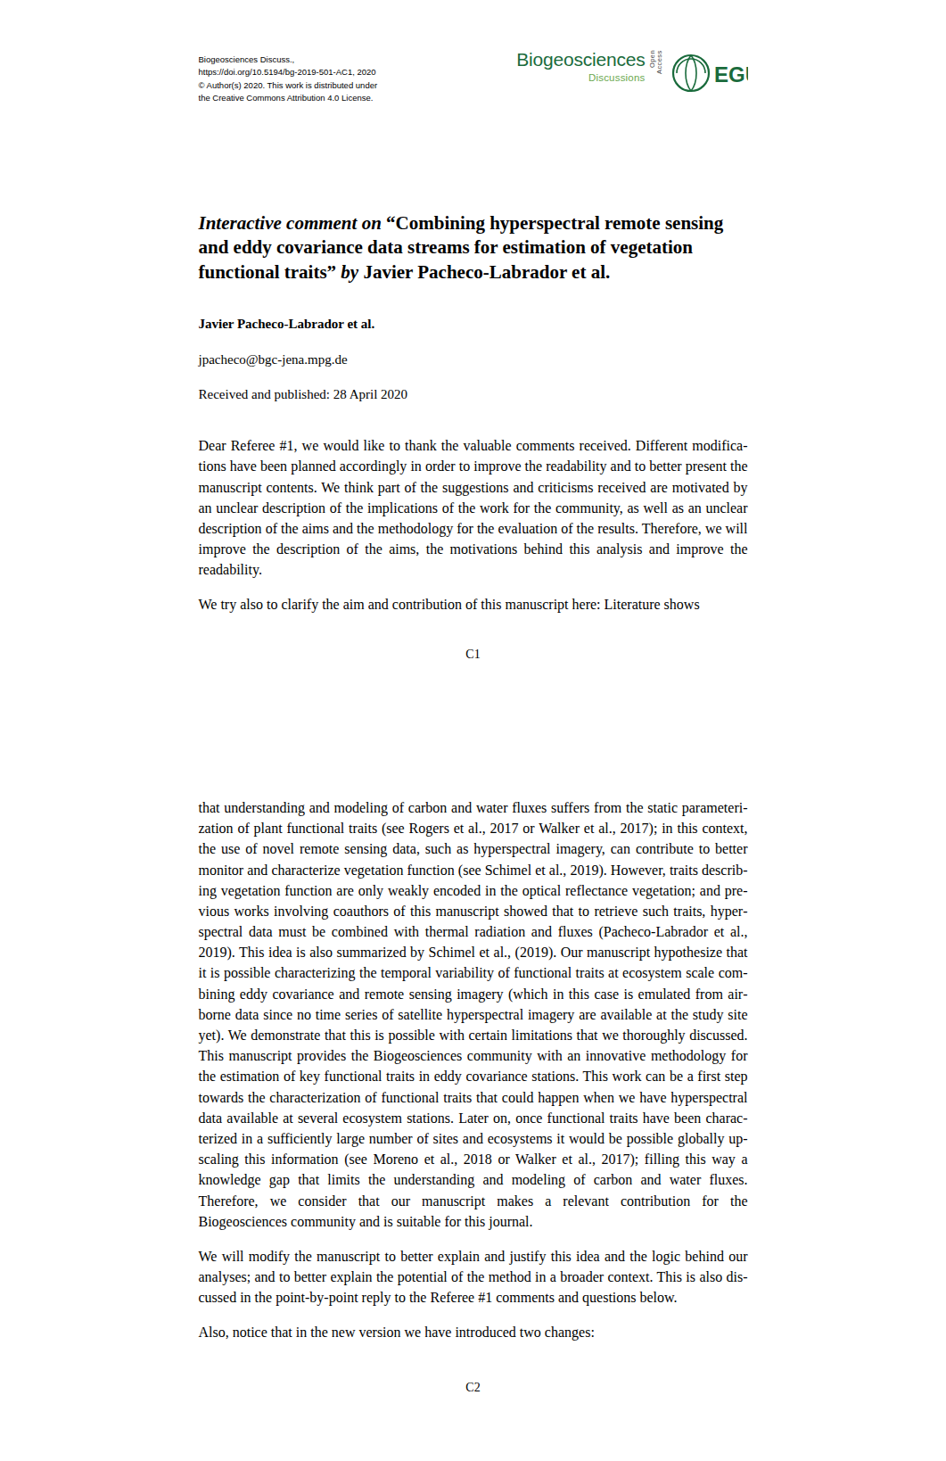Biogeosciences Discuss.,
https://doi.org/10.5194/bg-2019-501-AC1, 2020
© Author(s) 2020. This work is distributed under
the Creative Commons Attribution 4.0 License.
Biogeosciences
Discussions
Open Access
EGU
Interactive comment on “Combining hyperspectral remote sensing and eddy covariance data streams for estimation of vegetation functional traits” by Javier Pacheco-Labrador et al.
Javier Pacheco-Labrador et al.
jpacheco@bgc-jena.mpg.de
Received and published: 28 April 2020
Dear Referee #1, we would like to thank the valuable comments received. Different modifications have been planned accordingly in order to improve the readability and to better present the manuscript contents. We think part of the suggestions and criticisms received are motivated by an unclear description of the implications of the work for the community, as well as an unclear description of the aims and the methodology for the evaluation of the results. Therefore, we will improve the description of the aims, the motivations behind this analysis and improve the readability.
We try also to clarify the aim and contribution of this manuscript here: Literature shows
C1
that understanding and modeling of carbon and water fluxes suffers from the static parameterization of plant functional traits (see Rogers et al., 2017 or Walker et al., 2017); in this context, the use of novel remote sensing data, such as hyperspectral imagery, can contribute to better monitor and characterize vegetation function (see Schimel et al., 2019). However, traits describing vegetation function are only weakly encoded in the optical reflectance vegetation; and previous works involving coauthors of this manuscript showed that to retrieve such traits, hyperspectral data must be combined with thermal radiation and fluxes (Pacheco-Labrador et al., 2019). This idea is also summarized by Schimel et al., (2019). Our manuscript hypothesize that it is possible characterizing the temporal variability of functional traits at ecosystem scale combining eddy covariance and remote sensing imagery (which in this case is emulated from airborne data since no time series of satellite hyperspectral imagery are available at the study site yet). We demonstrate that this is possible with certain limitations that we thoroughly discussed. This manuscript provides the Biogeosciences community with an innovative methodology for the estimation of key functional traits in eddy covariance stations. This work can be a first step towards the characterization of functional traits that could happen when we have hyperspectral data available at several ecosystem stations. Later on, once functional traits have been characterized in a sufficiently large number of sites and ecosystems it would be possible globally upscaling this information (see Moreno et al., 2018 or Walker et al., 2017); filling this way a knowledge gap that limits the understanding and modeling of carbon and water fluxes. Therefore, we consider that our manuscript makes a relevant contribution for the Biogeosciences community and is suitable for this journal.
We will modify the manuscript to better explain and justify this idea and the logic behind our analyses; and to better explain the potential of the method in a broader context. This is also discussed in the point-by-point reply to the Referee #1 comments and questions below.
Also, notice that in the new version we have introduced two changes:
C2